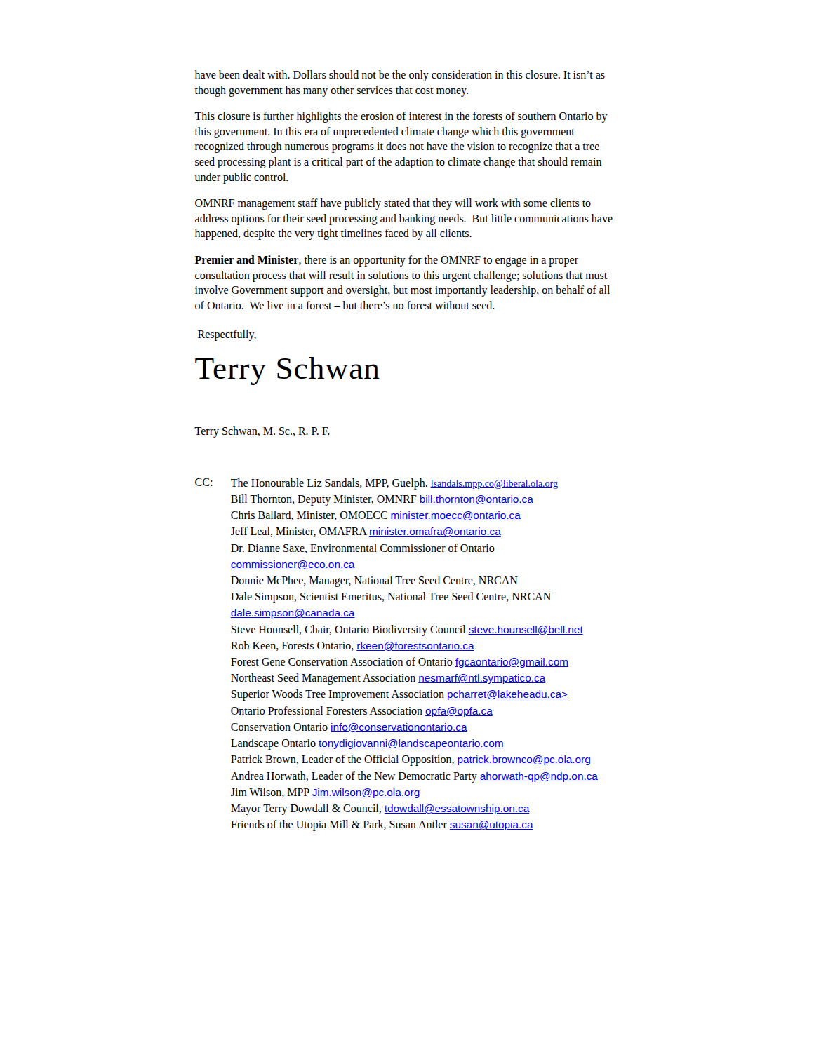have been dealt with. Dollars should not be the only consideration in this closure. It isn’t as though government has many other services that cost money.
This closure is further highlights the erosion of interest in the forests of southern Ontario by this government. In this era of unprecedented climate change which this government recognized through numerous programs it does not have the vision to recognize that a tree seed processing plant is a critical part of the adaption to climate change that should remain under public control.
OMNRF management staff have publicly stated that they will work with some clients to address options for their seed processing and banking needs. But little communications have happened, despite the very tight timelines faced by all clients.
Premier and Minister, there is an opportunity for the OMNRF to engage in a proper consultation process that will result in solutions to this urgent challenge; solutions that must involve Government support and oversight, but most importantly leadership, on behalf of all of Ontario. We live in a forest – but there’s no forest without seed.
Respectfully,
Terry Schwan
Terry Schwan, M. Sc., R. P. F.
| CC: | The Honourable Liz Sandals, MPP, Guelph. lsandals.mpp.co@liberal.ola.org Bill Thornton, Deputy Minister, OMNRF bill.thornton@ontario.ca Chris Ballard, Minister, OMOECC minister.moecc@ontario.ca Jeff Leal, Minister, OMAFRA minister.omafra@ontario.ca Dr. Dianne Saxe, Environmental Commissioner of Ontario commissioner@eco.on.ca Donnie McPhee, Manager, National Tree Seed Centre, NRCAN Dale Simpson, Scientist Emeritus, National Tree Seed Centre, NRCAN dale.simpson@canada.ca Steve Hounsell, Chair, Ontario Biodiversity Council steve.hounsell@bell.net Rob Keen, Forests Ontario, rkeen@forestsontario.ca Forest Gene Conservation Association of Ontario fgcaontario@gmail.com Northeast Seed Management Association nesmarf@ntl.sympatico.ca Superior Woods Tree Improvement Association pcharret@lakeheadu.ca> Ontario Professional Foresters Association opfa@opfa.ca Conservation Ontario info@conservationontario.ca Landscape Ontario tonydigiovanni@landscapeontario.com Patrick Brown, Leader of the Official Opposition, patrick.brownco@pc.ola.org Andrea Horwath, Leader of the New Democratic Party ahorwath-qp@ndp.on.ca Jim Wilson, MPP Jim.wilson@pc.ola.org Mayor Terry Dowdall & Council, tdowdall@essatownship.on.ca Friends of the Utopia Mill & Park, Susan Antler susan@utopia.ca |